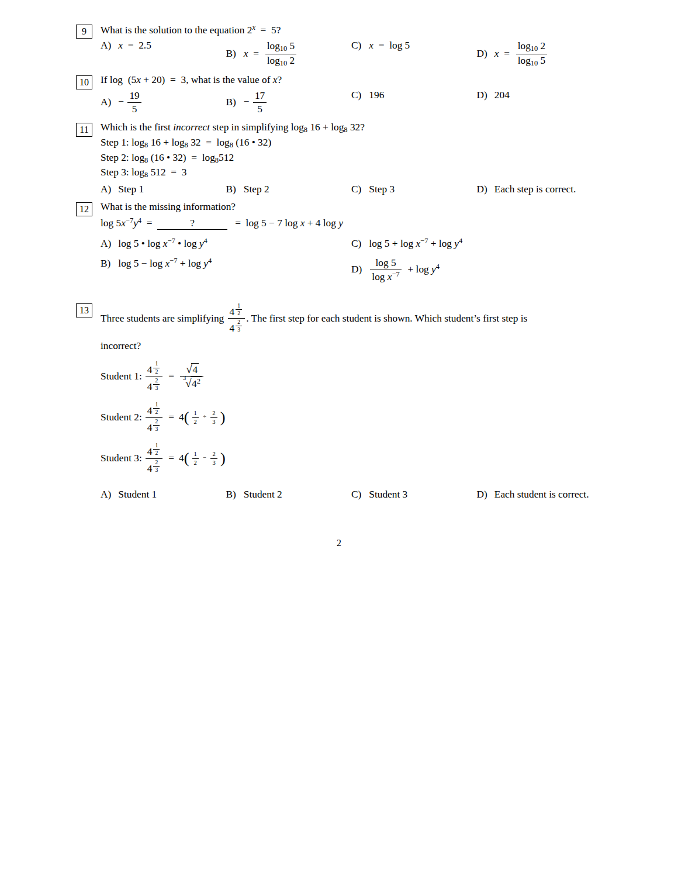9
What is the solution to the equation 2x = 5?
A) x = 2.5
B) x = log10 5 log10 2
C) x = log 5
D) x = log10 2 log10 5
10
If log (5x + 20) = 3, what is the value of x?
A) − 19 5
B) − 17 5
C) 196
D) 204
11
Which is the first incorrect step in simplifying log8 16 + log8 32?
Step 1: log8 16 + log8 32 = log8 (16 • 32)
Step 2: log8 (16 • 32) = log8512
Step 3: log8 512 = 3
A) Step 1
B) Step 2
C) Step 3
D) Each step is correct.
12
What is the missing information?
log 5x−7y4 = ? = log 5 − 7 log x + 4 log y
A) log 5 • log x−7 • log y4
C) log 5 + log x−7 + log y4
B) log 5 − log x−7 + log y4
D) log 5 log x−7 + log y4
13
Three students are simplifying 412 423 . The first step for each student is shown. Which student’s first step is
incorrect?
Student 1: 412 423 = 4 342
Student 2: 412 423 = 4 ( 12 ÷ 23 )
Student 3: 412 423 = 4 ( 12 − 23 )
A) Student 1
B) Student 2
C) Student 3
D) Each student is correct.
2